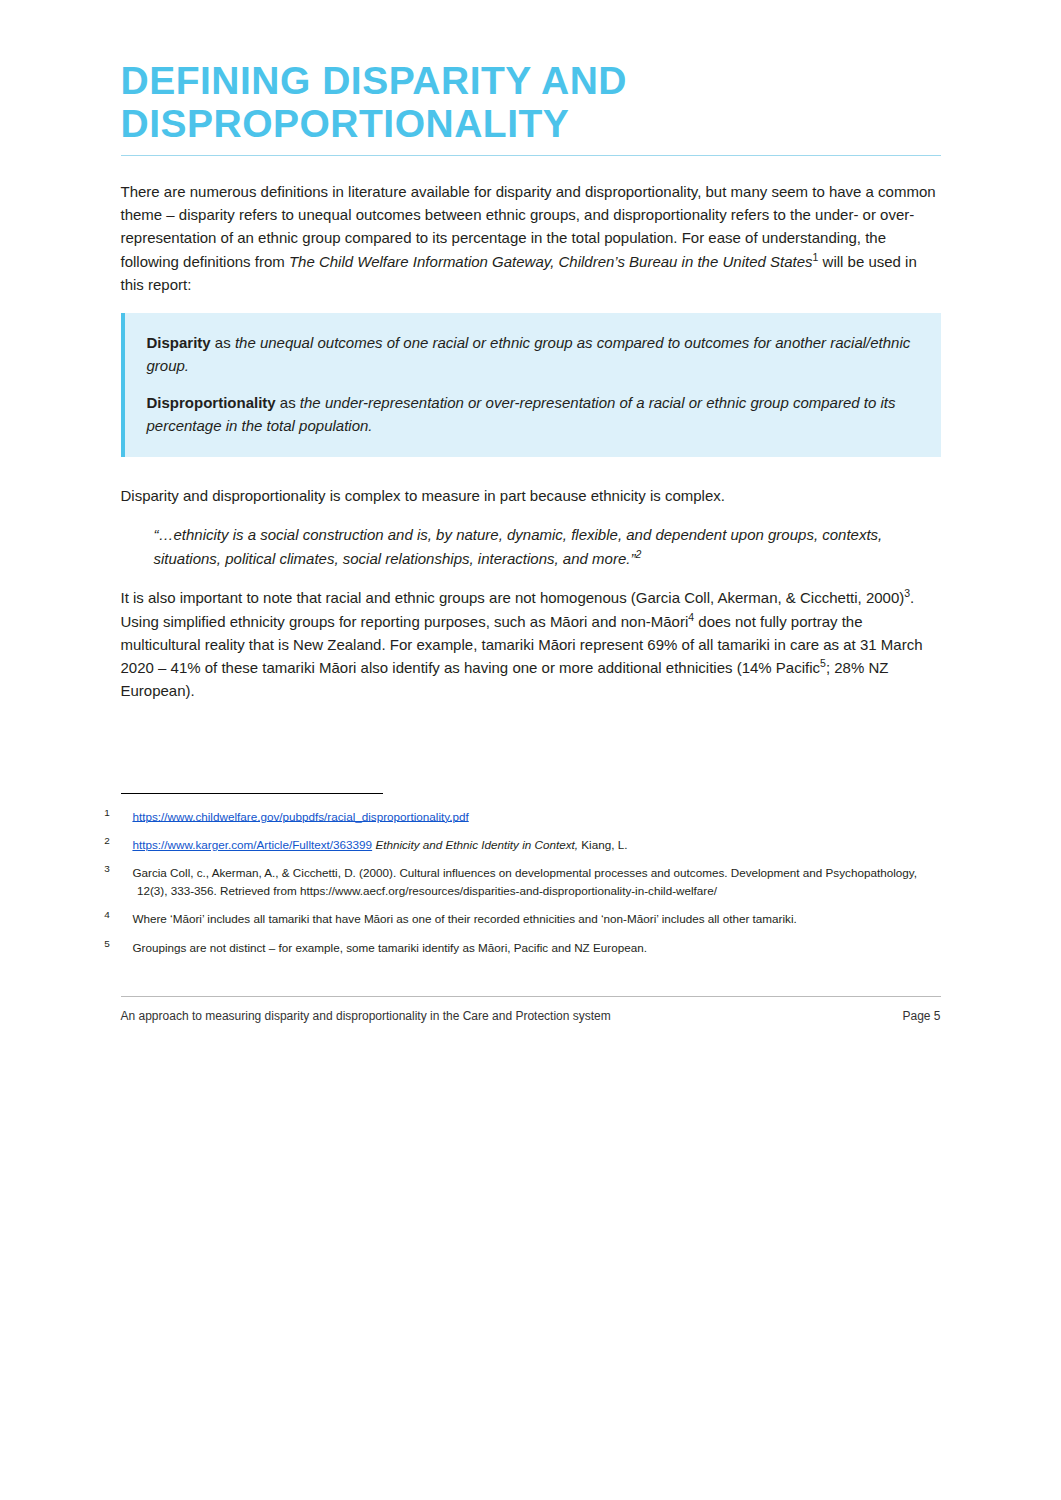Defining disparity and
disproportionality
There are numerous definitions in literature available for disparity and disproportionality, but many seem to have a common theme – disparity refers to unequal outcomes between ethnic groups, and disproportionality refers to the under- or over-representation of an ethnic group compared to its percentage in the total population. For ease of understanding, the following definitions from The Child Welfare Information Gateway, Children’s Bureau in the United States1 will be used in this report:
Disparity as the unequal outcomes of one racial or ethnic group as compared to outcomes for another racial/ethnic group.
Disproportionality as the under-representation or over-representation of a racial or ethnic group compared to its percentage in the total population.
Disparity and disproportionality is complex to measure in part because ethnicity is complex.
“…ethnicity is a social construction and is, by nature, dynamic, flexible, and dependent upon groups, contexts, situations, political climates, social relationships, interactions, and more.”2
It is also important to note that racial and ethnic groups are not homogenous (Garcia Coll, Akerman, & Cicchetti, 2000)3. Using simplified ethnicity groups for reporting purposes, such as Māori and non-Māori4 does not fully portray the multicultural reality that is New Zealand. For example, tamariki Māori represent 69% of all tamariki in care as at 31 March 2020 – 41% of these tamariki Māori also identify as having one or more additional ethnicities (14% Pacific5; 28% NZ European).
1 https://www.childwelfare.gov/pubpdfs/racial_disproportionality.pdf
2 https://www.karger.com/Article/Fulltext/363399 Ethnicity and Ethnic Identity in Context, Kiang, L.
3 Garcia Coll, c., Akerman, A., & Cicchetti, D. (2000). Cultural influences on developmental processes and outcomes. Development and Psychopathology, 12(3), 333-356. Retrieved from https://www.aecf.org/resources/disparities-and-disproportionality-in-child-welfare/
4 Where ‘Māori’ includes all tamariki that have Māori as one of their recorded ethnicities and ‘non-Māori’ includes all other tamariki.
5 Groupings are not distinct – for example, some tamariki identify as Māori, Pacific and NZ European.
An approach to measuring disparity and disproportionality in the Care and Protection system Page 5